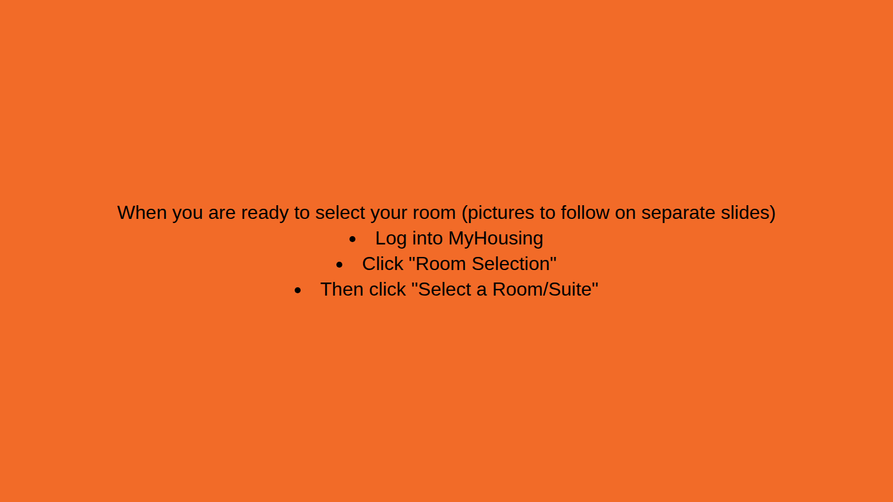When you are ready to select your room (pictures to follow on separate slides)
Log into MyHousing
Click "Room Selection"
Then click "Select a Room/Suite"